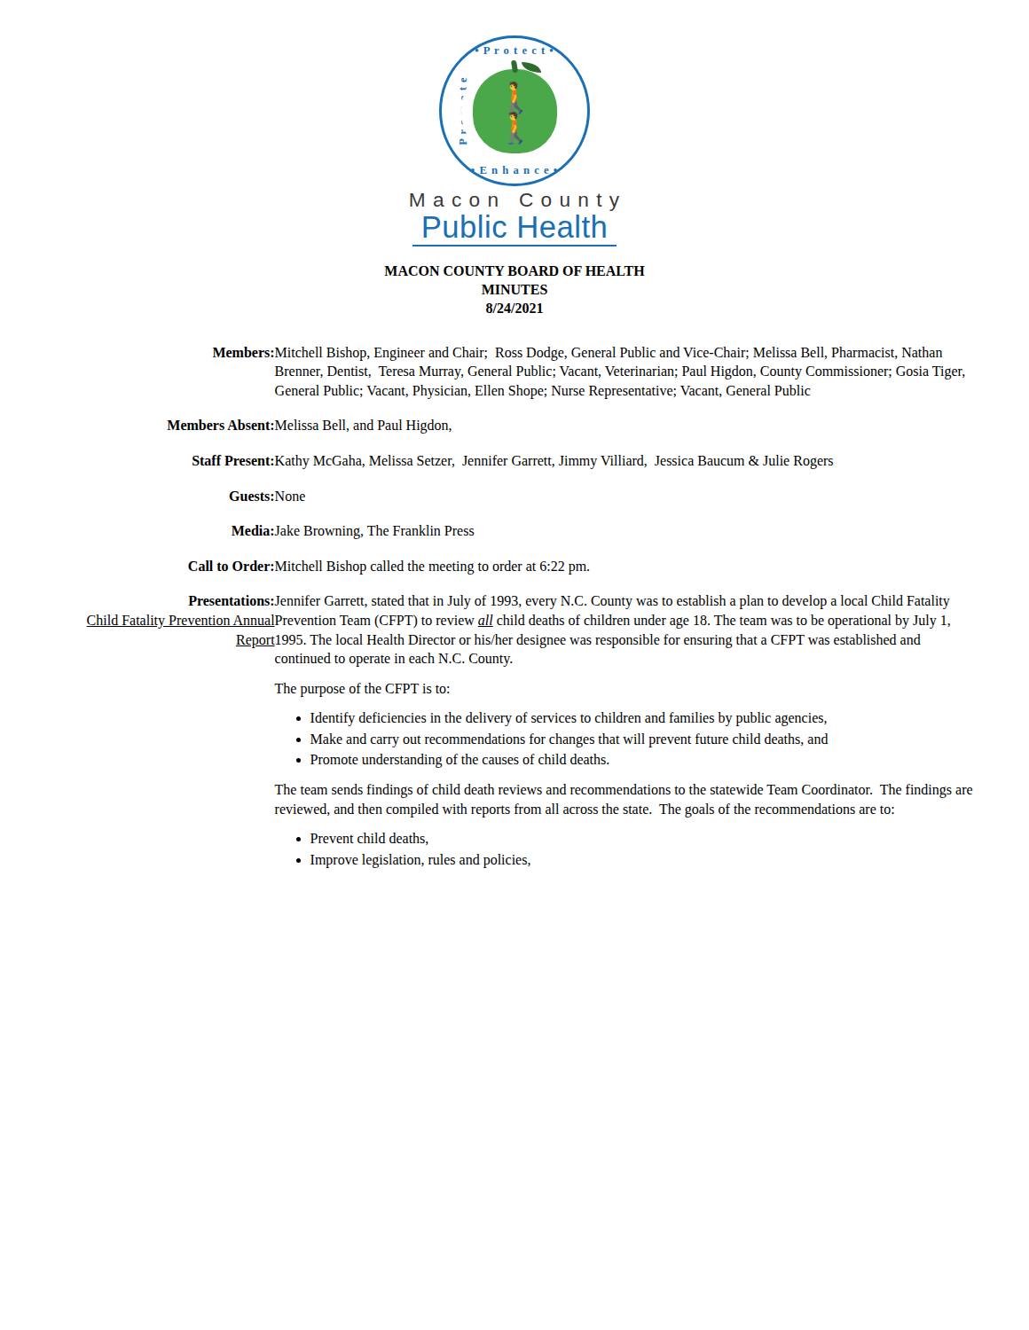• P r o t e c t • • E n h a n c e • P r o m o t e
🚶🚶
M a c o n C o u n t y
Public Health
MACON COUNTY BOARD OF HEALTH
MINUTES
8/24/2021
| Members: | Mitchell Bishop, Engineer and Chair; Ross Dodge, General Public and Vice-Chair; Melissa Bell, Pharmacist, Nathan Brenner, Dentist, Teresa Murray, General Public; Vacant, Veterinarian; Paul Higdon, County Commissioner; Gosia Tiger, General Public; Vacant, Physician, Ellen Shope; Nurse Representative; Vacant, General Public |
| Members Absent: | Melissa Bell, and Paul Higdon, |
| Staff Present: | Kathy McGaha, Melissa Setzer, Jennifer Garrett, Jimmy Villiard, Jessica Baucum & Julie Rogers |
| Guests: | None |
| Media: | Jake Browning, The Franklin Press |
| Call to Order: | Mitchell Bishop called the meeting to order at 6:22 pm. |
| Presentations: Child Fatality Prevention Annual Report | Jennifer Garrett, stated that in July of 1993, every N.C. County was to establish a plan to develop a local Child Fatality Prevention Team (CFPT) to review all child deaths of children under age 18. The team was to be operational by July 1, 1995. The local Health Director or his/her designee was responsible for ensuring that a CFPT was established and continued to operate in each N.C. County. The purpose of the CFPT is to: Identify deficiencies in the delivery of services to children and families by public agencies, Make and carry out recommendations for changes that will prevent future child deaths, and Promote understanding of the causes of child deaths. The team sends findings of child death reviews and recommendations to the statewide Team Coordinator. The findings are reviewed, and then compiled with reports from all across the state. The goals of the recommendations are to: Prevent child deaths, Improve legislation, rules and policies, |